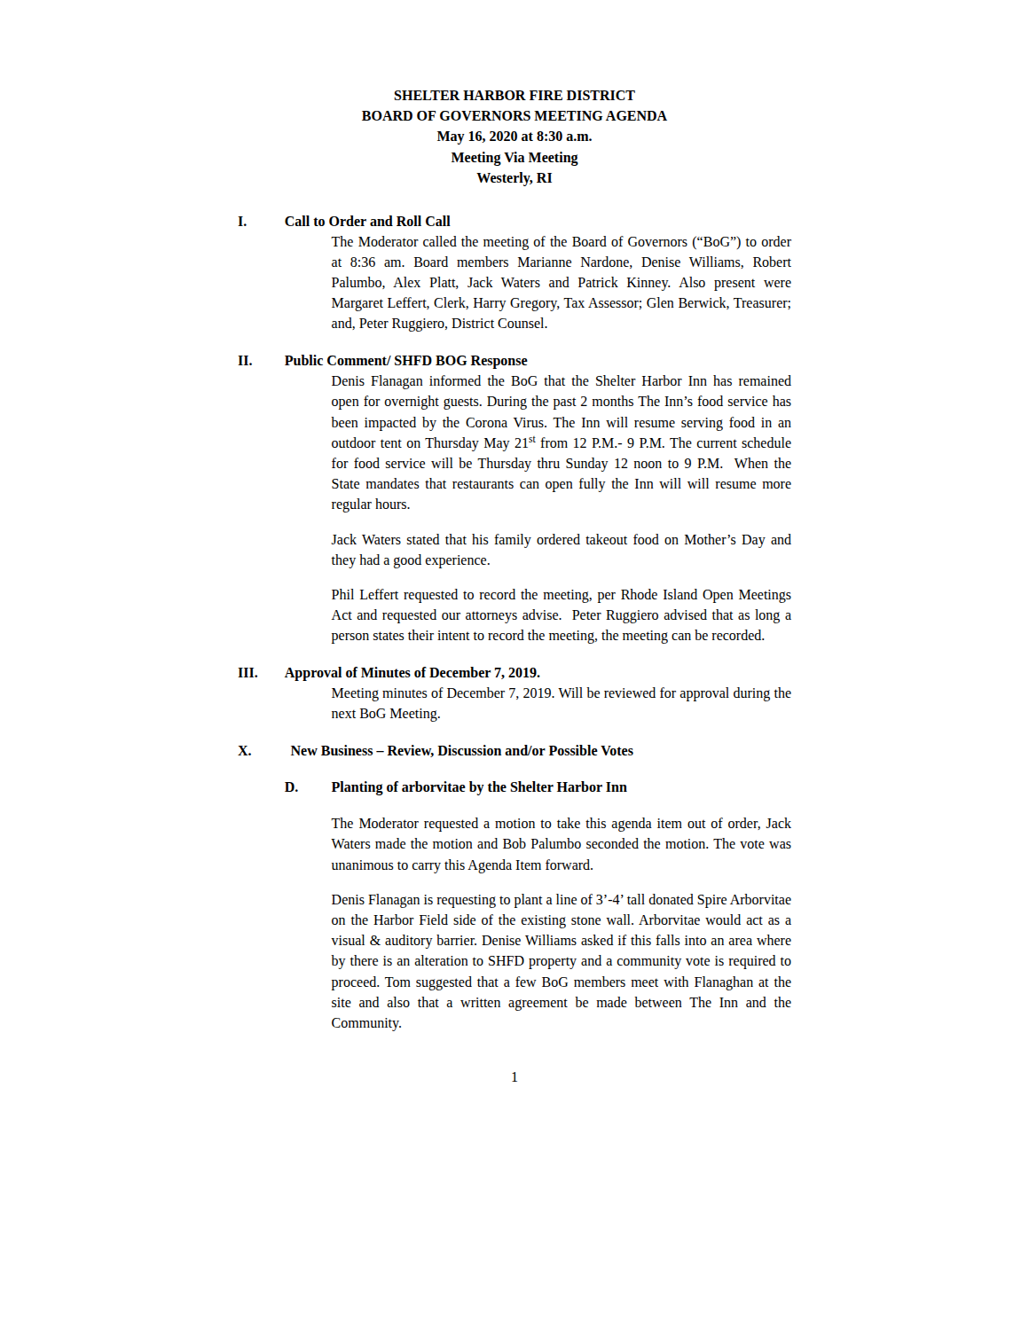SHELTER HARBOR FIRE DISTRICT BOARD OF GOVERNORS MEETING AGENDA May 16, 2020 at 8:30 a.m. Meeting Via Meeting Westerly, RI
I.
Call to Order and Roll Call
The Moderator called the meeting of the Board of Governors (“BoG”) to order at 8:36 am. Board members Marianne Nardone, Denise Williams, Robert Palumbo, Alex Platt, Jack Waters and Patrick Kinney. Also present were Margaret Leffert, Clerk, Harry Gregory, Tax Assessor; Glen Berwick, Treasurer; and, Peter Ruggiero, District Counsel.
II.
Public Comment/ SHFD BOG Response
Denis Flanagan informed the BoG that the Shelter Harbor Inn has remained open for overnight guests. During the past 2 months The Inn’s food service has been impacted by the Corona Virus. The Inn will resume serving food in an outdoor tent on Thursday May 21st from 12 P.M.- 9 P.M. The current schedule for food service will be Thursday thru Sunday 12 noon to 9 P.M. When the State mandates that restaurants can open fully the Inn will will resume more regular hours.
Jack Waters stated that his family ordered takeout food on Mother’s Day and they had a good experience.
Phil Leffert requested to record the meeting, per Rhode Island Open Meetings Act and requested our attorneys advise. Peter Ruggiero advised that as long a person states their intent to record the meeting, the meeting can be recorded.
III.
Approval of Minutes of December 7, 2019.
Meeting minutes of December 7, 2019. Will be reviewed for approval during the next BoG Meeting.
X.
New Business – Review, Discussion and/or Possible Votes
D.
Planting of arborvitae by the Shelter Harbor Inn
The Moderator requested a motion to take this agenda item out of order, Jack Waters made the motion and Bob Palumbo seconded the motion. The vote was unanimous to carry this Agenda Item forward.
Denis Flanagan is requesting to plant a line of 3’-4’ tall donated Spire Arborvitae on the Harbor Field side of the existing stone wall. Arborvitae would act as a visual & auditory barrier. Denise Williams asked if this falls into an area where by there is an alteration to SHFD property and a community vote is required to proceed. Tom suggested that a few BoG members meet with Flanaghan at the site and also that a written agreement be made between The Inn and the Community.
1